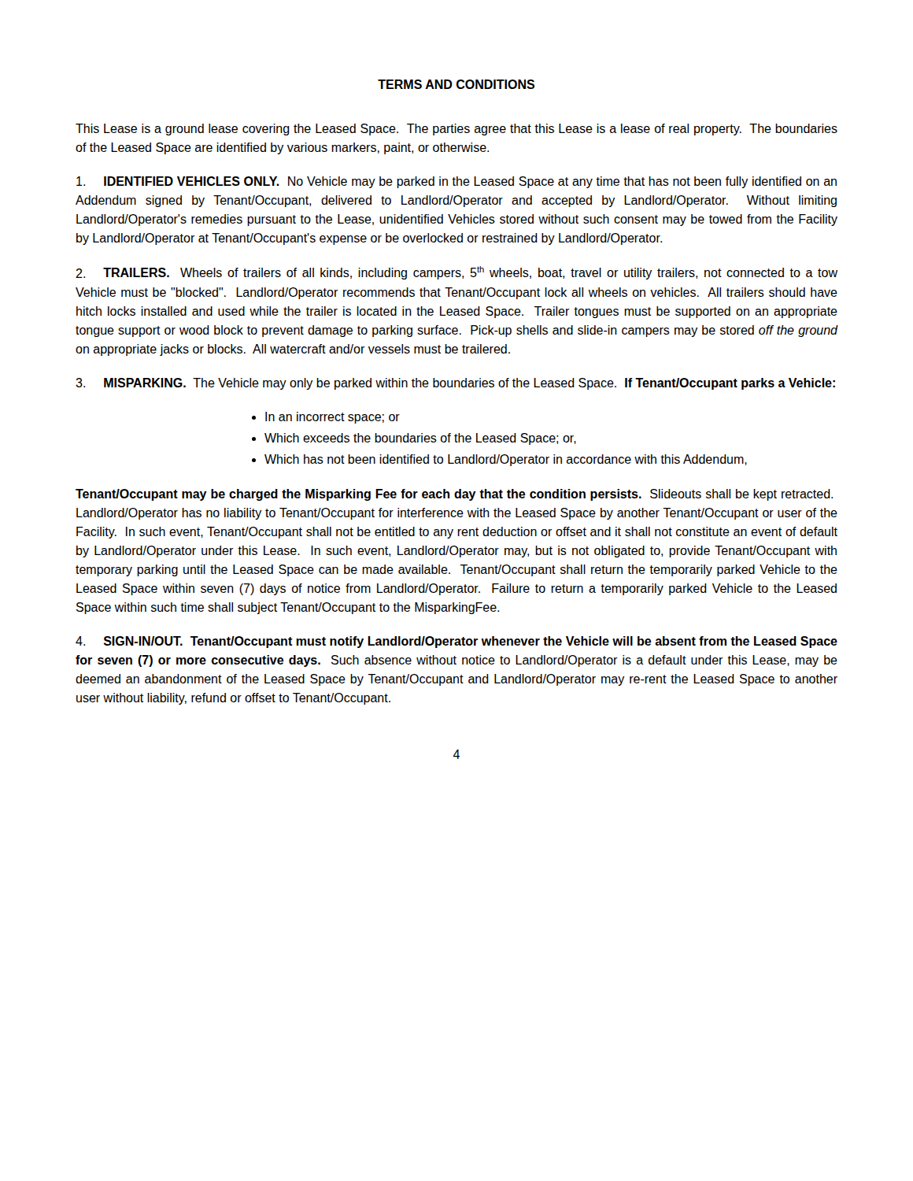TERMS AND CONDITIONS
This Lease is a ground lease covering the Leased Space. The parties agree that this Lease is a lease of real property. The boundaries of the Leased Space are identified by various markers, paint, or otherwise.
1. IDENTIFIED VEHICLES ONLY. No Vehicle may be parked in the Leased Space at any time that has not been fully identified on an Addendum signed by Tenant/Occupant, delivered to Landlord/Operator and accepted by Landlord/Operator. Without limiting Landlord/Operator's remedies pursuant to the Lease, unidentified Vehicles stored without such consent may be towed from the Facility by Landlord/Operator at Tenant/Occupant's expense or be overlocked or restrained by Landlord/Operator.
2. TRAILERS. Wheels of trailers of all kinds, including campers, 5th wheels, boat, travel or utility trailers, not connected to a tow Vehicle must be "blocked". Landlord/Operator recommends that Tenant/Occupant lock all wheels on vehicles. All trailers should have hitch locks installed and used while the trailer is located in the Leased Space. Trailer tongues must be supported on an appropriate tongue support or wood block to prevent damage to parking surface. Pick-up shells and slide-in campers may be stored off the ground on appropriate jacks or blocks. All watercraft and/or vessels must be trailered.
3. MISPARKING. The Vehicle may only be parked within the boundaries of the Leased Space. If Tenant/Occupant parks a Vehicle:
In an incorrect space; or
Which exceeds the boundaries of the Leased Space; or,
Which has not been identified to Landlord/Operator in accordance with this Addendum,
Tenant/Occupant may be charged the Misparking Fee for each day that the condition persists. Slideouts shall be kept retracted. Landlord/Operator has no liability to Tenant/Occupant for interference with the Leased Space by another Tenant/Occupant or user of the Facility. In such event, Tenant/Occupant shall not be entitled to any rent deduction or offset and it shall not constitute an event of default by Landlord/Operator under this Lease. In such event, Landlord/Operator may, but is not obligated to, provide Tenant/Occupant with temporary parking until the Leased Space can be made available. Tenant/Occupant shall return the temporarily parked Vehicle to the Leased Space within seven (7) days of notice from Landlord/Operator. Failure to return a temporarily parked Vehicle to the Leased Space within such time shall subject Tenant/Occupant to the MisparkingFee.
4. SIGN-IN/OUT. Tenant/Occupant must notify Landlord/Operator whenever the Vehicle will be absent from the Leased Space for seven (7) or more consecutive days. Such absence without notice to Landlord/Operator is a default under this Lease, may be deemed an abandonment of the Leased Space by Tenant/Occupant and Landlord/Operator may re-rent the Leased Space to another user without liability, refund or offset to Tenant/Occupant.
4